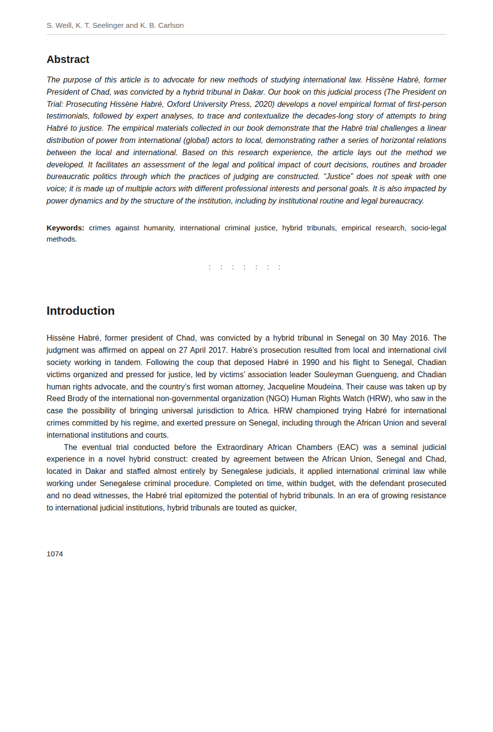S. Weill, K. T. Seelinger and K. B. Carlson
Abstract
The purpose of this article is to advocate for new methods of studying international law. Hissène Habré, former President of Chad, was convicted by a hybrid tribunal in Dakar. Our book on this judicial process (The President on Trial: Prosecuting Hissène Habré, Oxford University Press, 2020) develops a novel empirical format of first-person testimonials, followed by expert analyses, to trace and contextualize the decades-long story of attempts to bring Habré to justice. The empirical materials collected in our book demonstrate that the Habré trial challenges a linear distribution of power from international (global) actors to local, demonstrating rather a series of horizontal relations between the local and international. Based on this research experience, the article lays out the method we developed. It facilitates an assessment of the legal and political impact of court decisions, routines and broader bureaucratic politics through which the practices of judging are constructed. “Justice” does not speak with one voice; it is made up of multiple actors with different professional interests and personal goals. It is also impacted by power dynamics and by the structure of the institution, including by institutional routine and legal bureaucracy.
Keywords: crimes against humanity, international criminal justice, hybrid tribunals, empirical research, socio-legal methods.
: : : : : : :
Introduction
Hissène Habré, former president of Chad, was convicted by a hybrid tribunal in Senegal on 30 May 2016. The judgment was affirmed on appeal on 27 April 2017. Habré’s prosecution resulted from local and international civil society working in tandem. Following the coup that deposed Habré in 1990 and his flight to Senegal, Chadian victims organized and pressed for justice, led by victims’ association leader Souleyman Guengueng, and Chadian human rights advocate, and the country’s first woman attorney, Jacqueline Moudeina. Their cause was taken up by Reed Brody of the international non-governmental organization (NGO) Human Rights Watch (HRW), who saw in the case the possibility of bringing universal jurisdiction to Africa. HRW championed trying Habré for international crimes committed by his regime, and exerted pressure on Senegal, including through the African Union and several international institutions and courts.
The eventual trial conducted before the Extraordinary African Chambers (EAC) was a seminal judicial experience in a novel hybrid construct: created by agreement between the African Union, Senegal and Chad, located in Dakar and staffed almost entirely by Senegalese judicials, it applied international criminal law while working under Senegalese criminal procedure. Completed on time, within budget, with the defendant prosecuted and no dead witnesses, the Habré trial epitomized the potential of hybrid tribunals. In an era of growing resistance to international judicial institutions, hybrid tribunals are touted as quicker,
1074